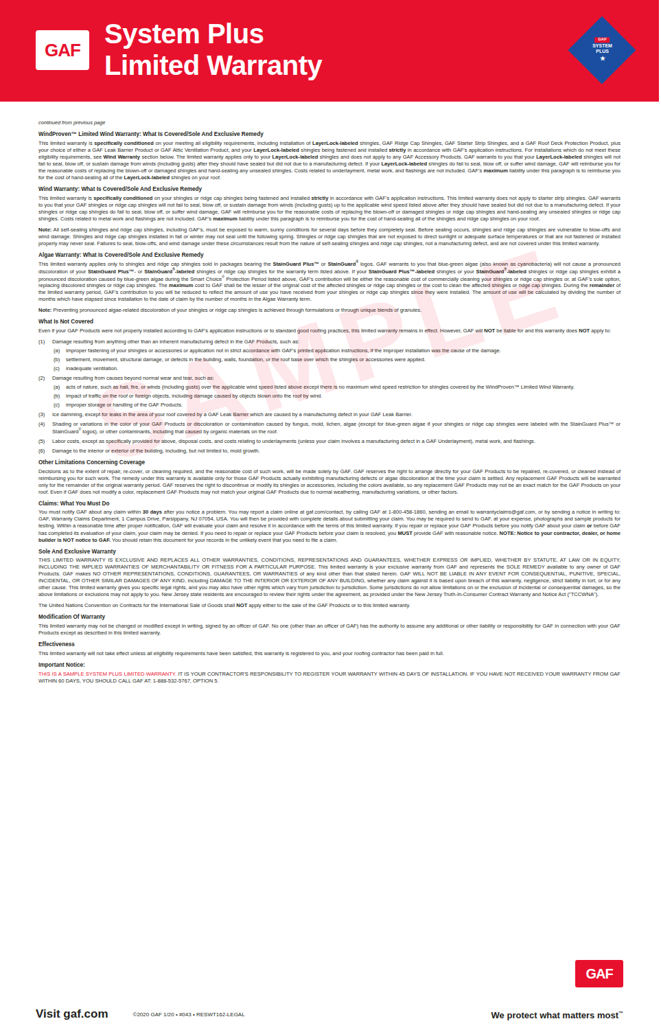GAF
System Plus
Limited Warranty
GAF SYSTEM
PLUS ★
SAMPLE
continued from previous page
WindProven™ Limited Wind Warranty: What Is Covered/Sole And Exclusive Remedy
This limited warranty is specifically conditioned on your meeting all eligibility requirements, including installation of LayerLock-labeled shingles, GAF Ridge Cap Shingles, GAF Starter Strip Shingles, and a GAF Roof Deck Protection Product, plus your choice of either a GAF Leak Barrier Product or GAF Attic Ventilation Product, and your LayerLock-labeled shingles being fastened and installed strictly in accordance with GAF's application instructions. For installations which do not meet these eligibility requirements, see Wind Warranty section below. The limited warranty applies only to your LayerLock-labeled shingles and does not apply to any GAF Accessory Products. GAF warrants to you that your LayerLock-labeled shingles will not fail to seal, blow off, or sustain damage from winds (including gusts) after they should have sealed but did not due to a manufacturing defect. If your LayerLock-labeled shingles do fail to seal, blow off, or suffer wind damage, GAF will reimburse you for the reasonable costs of replacing the blown-off or damaged shingles and hand-sealing any unsealed shingles. Costs related to underlayment, metal work, and flashings are not included. GAF's maximum liability under this paragraph is to reimburse you for the cost of hand-sealing all of the LayerLock-labeled shingles on your roof.
Wind Warranty: What Is Covered/Sole And Exclusive Remedy
This limited warranty is specifically conditioned on your shingles or ridge cap shingles being fastened and installed strictly in accordance with GAF's application instructions. This limited warranty does not apply to starter strip shingles. GAF warrants to you that your GAF shingles or ridge cap shingles will not fail to seal, blow off, or sustain damage from winds (including gusts) up to the applicable wind speed listed above after they should have sealed but did not due to a manufacturing defect. If your shingles or ridge cap shingles do fail to seal, blow off, or suffer wind damage, GAF will reimburse you for the reasonable costs of replacing the blown-off or damaged shingles or ridge cap shingles and hand-sealing any unsealed shingles or ridge cap shingles. Costs related to metal work and flashings are not included. GAF's maximum liability under this paragraph is to reimburse you for the cost of hand-sealing all of the shingles and ridge cap shingles on your roof.
Note: All self-sealing shingles and ridge cap shingles, including GAF's, must be exposed to warm, sunny conditions for several days before they completely seal. Before sealing occurs, shingles and ridge cap shingles are vulnerable to blow-offs and wind damage. Shingles and ridge cap shingles installed in fall or winter may not seal until the following spring. Shingles or ridge cap shingles that are not exposed to direct sunlight or adequate surface temperatures or that are not fastened or installed properly may never seal. Failures to seal, blow-offs, and wind damage under these circumstances result from the nature of self-sealing shingles and ridge cap shingles, not a manufacturing defect, and are not covered under this limited warranty.
Algae Warranty: What Is Covered/Sole And Exclusive Remedy
This limited warranty applies only to shingles and ridge cap shingles sold in packages bearing the StainGuard Plus™ or StainGuard® logos. GAF warrants to you that blue-green algae (also known as cyanobacteria) will not cause a pronounced discoloration of your StainGuard Plus™- or StainGuard®-labeled shingles or ridge cap shingles for the warranty term listed above. If your StainGuard Plus™-labeled shingles or your StainGuard®-labeled shingles or ridge cap shingles exhibit a pronounced discoloration caused by blue-green algae during the Smart Choice® Protection Period listed above, GAF's contribution will be either the reasonable cost of commercially cleaning your shingles or ridge cap shingles or, at GAF's sole option, replacing discolored shingles or ridge cap shingles. The maximum cost to GAF shall be the lesser of the original cost of the affected shingles or ridge cap shingles or the cost to clean the affected shingles or ridge cap shingles. During the remainder of the limited warranty period, GAF's contribution to you will be reduced to reflect the amount of use you have received from your shingles or ridge cap shingles since they were installed. The amount of use will be calculated by dividing the number of months which have elapsed since installation to the date of claim by the number of months in the Algae Warranty term.
Note: Preventing pronounced algae-related discoloration of your shingles or ridge cap shingles is achieved through formulations or through unique blends of granules.
What Is Not Covered
Even if your GAF Products were not properly installed according to GAF's application instructions or to standard good roofing practices, this limited warranty remains in effect. However, GAF will NOT be liable for and this warranty does NOT apply to:
Damage resulting from anything other than an inherent manufacturing defect in the GAF Products, such as:
improper fastening of your shingles or accessories or application not in strict accordance with GAF's printed application instructions, if the improper installation was the cause of the damage.
settlement, movement, structural damage, or defects in the building, walls, foundation, or the roof base over which the shingles or accessories were applied.
inadequate ventilation.
Damage resulting from causes beyond normal wear and tear, such as:
acts of nature, such as hail, fire, or winds (including gusts) over the applicable wind speed listed above except there is no maximum wind speed restriction for shingles covered by the WindProven™ Limited Wind Warranty.
impact of traffic on the roof or foreign objects, including damage caused by objects blown onto the roof by wind.
improper storage or handling of the GAF Products.
Ice damming, except for leaks in the area of your roof covered by a GAF Leak Barrier which are caused by a manufacturing defect in your GAF Leak Barrier.
Shading or variations in the color of your GAF Products or discoloration or contamination caused by fungus, mold, lichen, algae (except for blue-green algae if your shingles or ridge cap shingles were labeled with the StainGuard Plus™ or StainGuard® logos), or other contaminants, including that caused by organic materials on the roof.
Labor costs, except as specifically provided for above, disposal costs, and costs relating to underlayments (unless your claim involves a manufacturing defect in a GAF Underlayment), metal work, and flashings.
Damage to the interior or exterior of the building, including, but not limited to, mold growth.
Other Limitations Concerning Coverage
Decisions as to the extent of repair, re-cover, or cleaning required, and the reasonable cost of such work, will be made solely by GAF. GAF reserves the right to arrange directly for your GAF Products to be repaired, re-covered, or cleaned instead of reimbursing you for such work. The remedy under this warranty is available only for those GAF Products actually exhibiting manufacturing defects or algae discoloration at the time your claim is settled. Any replacement GAF Products will be warranted only for the remainder of the original warranty period. GAF reserves the right to discontinue or modify its shingles or accessories, including the colors available, so any replacement GAF Products may not be an exact match for the GAF Products on your roof. Even if GAF does not modify a color, replacement GAF Products may not match your original GAF Products due to normal weathering, manufacturing variations, or other factors.
Claims: What You Must Do
You must notify GAF about any claim within 30 days after you notice a problem. You may report a claim online at gaf.com/contact, by calling GAF at 1-800-458-1860, sending an email to warrantyclaims@gaf.com, or by sending a notice in writing to: GAF, Warranty Claims Department, 1 Campus Drive, Parsippany, NJ 07054, USA. You will then be provided with complete details about submitting your claim. You may be required to send to GAF, at your expense, photographs and sample products for testing. Within a reasonable time after proper notification, GAF will evaluate your claim and resolve it in accordance with the terms of this limited warranty. If you repair or replace your GAF Products before you notify GAF about your claim or before GAF has completed its evaluation of your claim, your claim may be denied. If you need to repair or replace your GAF Products before your claim is resolved, you MUST provide GAF with reasonable notice. NOTE: Notice to your contractor, dealer, or home builder is NOT notice to GAF. You should retain this document for your records in the unlikely event that you need to file a claim.
Sole And Exclusive Warranty
THIS LIMITED WARRANTY IS EXCLUSIVE AND REPLACES ALL OTHER WARRANTIES, CONDITIONS, REPRESENTATIONS AND GUARANTEES, WHETHER EXPRESS OR IMPLIED, WHETHER BY STATUTE, AT LAW OR IN EQUITY, INCLUDING THE IMPLIED WARRANTIES OF MERCHANTABILITY OR FITNESS FOR A PARTICULAR PURPOSE. This limited warranty is your exclusive warranty from GAF and represents the SOLE REMEDY available to any owner of GAF Products. GAF makes NO OTHER REPRESENTATIONS, CONDITIONS, GUARANTEES, OR WARRANTIES of any kind other than that stated herein. GAF WILL NOT BE LIABLE IN ANY EVENT FOR CONSEQUENTIAL, PUNITIVE, SPECIAL, INCIDENTAL, OR OTHER SIMILAR DAMAGES OF ANY KIND, including DAMAGE TO THE INTERIOR OR EXTERIOR OF ANY BUILDING, whether any claim against it is based upon breach of this warranty, negligence, strict liability in tort, or for any other cause. This limited warranty gives you specific legal rights, and you may also have other rights which vary from jurisdiction to jurisdiction. Some jurisdictions do not allow limitations on or the exclusion of incidental or consequential damages, so the above limitations or exclusions may not apply to you. New Jersey state residents are encouraged to review their rights under the agreement, as provided under the New Jersey Truth-In-Consumer Contract Warranty and Notice Act ("TCCWNA").
The United Nations Convention on Contracts for the International Sale of Goods shall NOT apply either to the sale of the GAF Products or to this limited warranty.
Modification Of Warranty
This limited warranty may not be changed or modified except in writing, signed by an officer of GAF. No one (other than an officer of GAF) has the authority to assume any additional or other liability or responsibility for GAF in connection with your GAF Products except as described in this limited warranty.
Effectiveness
This limited warranty will not take effect unless all eligibility requirements have been satisfied, this warranty is registered to you, and your roofing contractor has been paid in full.
Important Notice:
THIS IS A SAMPLE SYSTEM PLUS LIMITED WARRANTY. IT IS YOUR CONTRACTOR'S RESPONSIBILITY TO REGISTER YOUR WARRANTY WITHIN 45 DAYS OF INSTALLATION. IF YOU HAVE NOT RECEIVED YOUR WARRANTY FROM GAF WITHIN 60 DAYS, YOU SHOULD CALL GAF AT: 1-888-532-5767, OPTION 5.
GAF
Visit gaf.com ©2020 GAF 1/20 • #043 • RESWT162-LEGAL
We protect what matters most™